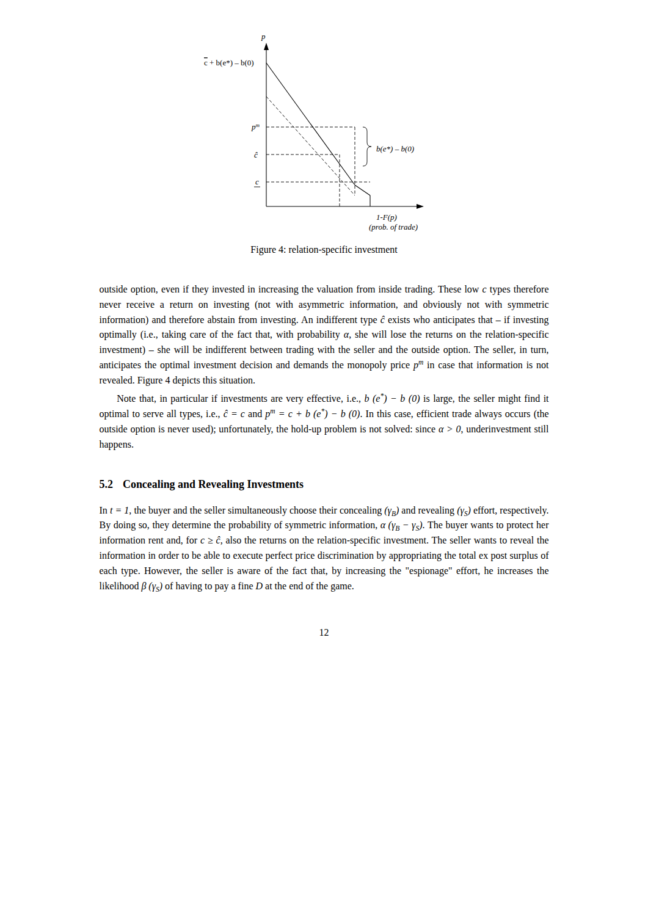p 1-F(p) (prob. of trade) c + b(e*) – b(0) pm ĉ c b(e*) – b(0)
Figure 4: relation-specific investment
outside option, even if they invested in increasing the valuation from inside trading. These low c types therefore never receive a return on investing (not with asymmetric information, and obviously not with symmetric information) and therefore abstain from investing. An indifferent type ĉ exists who anticipates that – if investing optimally (i.e., taking care of the fact that, with probability α, she will lose the returns on the relation-specific investment) – she will be indifferent between trading with the seller and the outside option. The seller, in turn, anticipates the optimal investment decision and demands the monopoly price pm in case that information is not revealed. Figure 4 depicts this situation.
Note that, in particular if investments are very effective, i.e., b (e*) − b (0) is large, the seller might find it optimal to serve all types, i.e., ĉ = c and pm = c + b (e*) − b (0). In this case, efficient trade always occurs (the outside option is never used); unfortunately, the hold-up problem is not solved: since α > 0, underinvestment still happens.
5.2 Concealing and Revealing Investments
In t = 1, the buyer and the seller simultaneously choose their concealing (γB) and revealing (γS) effort, respectively. By doing so, they determine the probability of symmetric information, α (γB − γS). The buyer wants to protect her information rent and, for c ≥ ĉ, also the returns on the relation-specific investment. The seller wants to reveal the information in order to be able to execute perfect price discrimination by appropriating the total ex post surplus of each type. However, the seller is aware of the fact that, by increasing the "espionage" effort, he increases the likelihood β (γS) of having to pay a fine D at the end of the game.
12